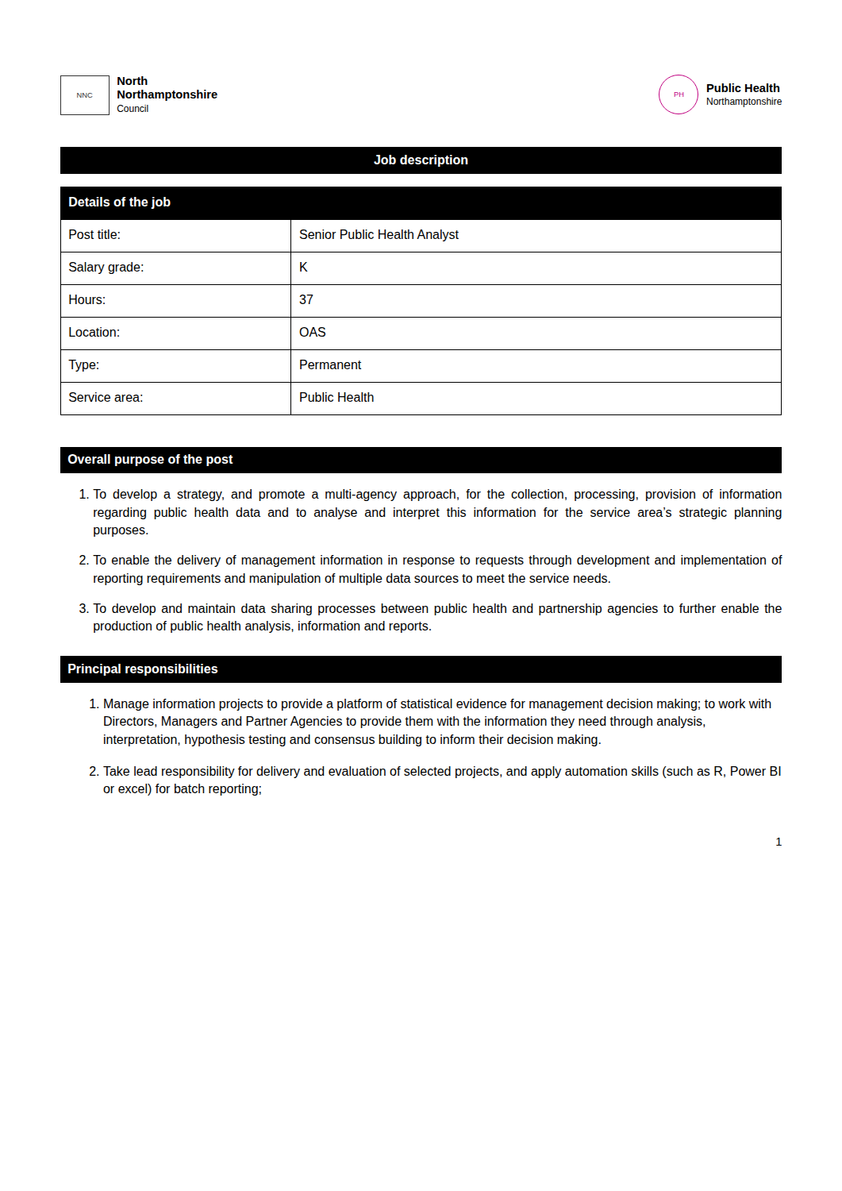NNC
North
Northamptonshire
Council
PH
Public Health
Northamptonshire
Job description
| Details of the job |
| --- |
| Post title: | Senior Public Health Analyst |
| Salary grade: | K |
| Hours: | 37 |
| Location: | OAS |
| Type: | Permanent |
| Service area: | Public Health |
Overall purpose of the post
To develop a strategy, and promote a multi-agency approach, for the collection, processing, provision of information regarding public health data and to analyse and interpret this information for the service area’s strategic planning purposes.
To enable the delivery of management information in response to requests through development and implementation of reporting requirements and manipulation of multiple data sources to meet the service needs.
To develop and maintain data sharing processes between public health and partnership agencies to further enable the production of public health analysis, information and reports.
Principal responsibilities
Manage information projects to provide a platform of statistical evidence for management decision making; to work with Directors, Managers and Partner Agencies to provide them with the information they need through analysis, interpretation, hypothesis testing and consensus building to inform their decision making.
Take lead responsibility for delivery and evaluation of selected projects, and apply automation skills (such as R, Power BI or excel) for batch reporting;
1